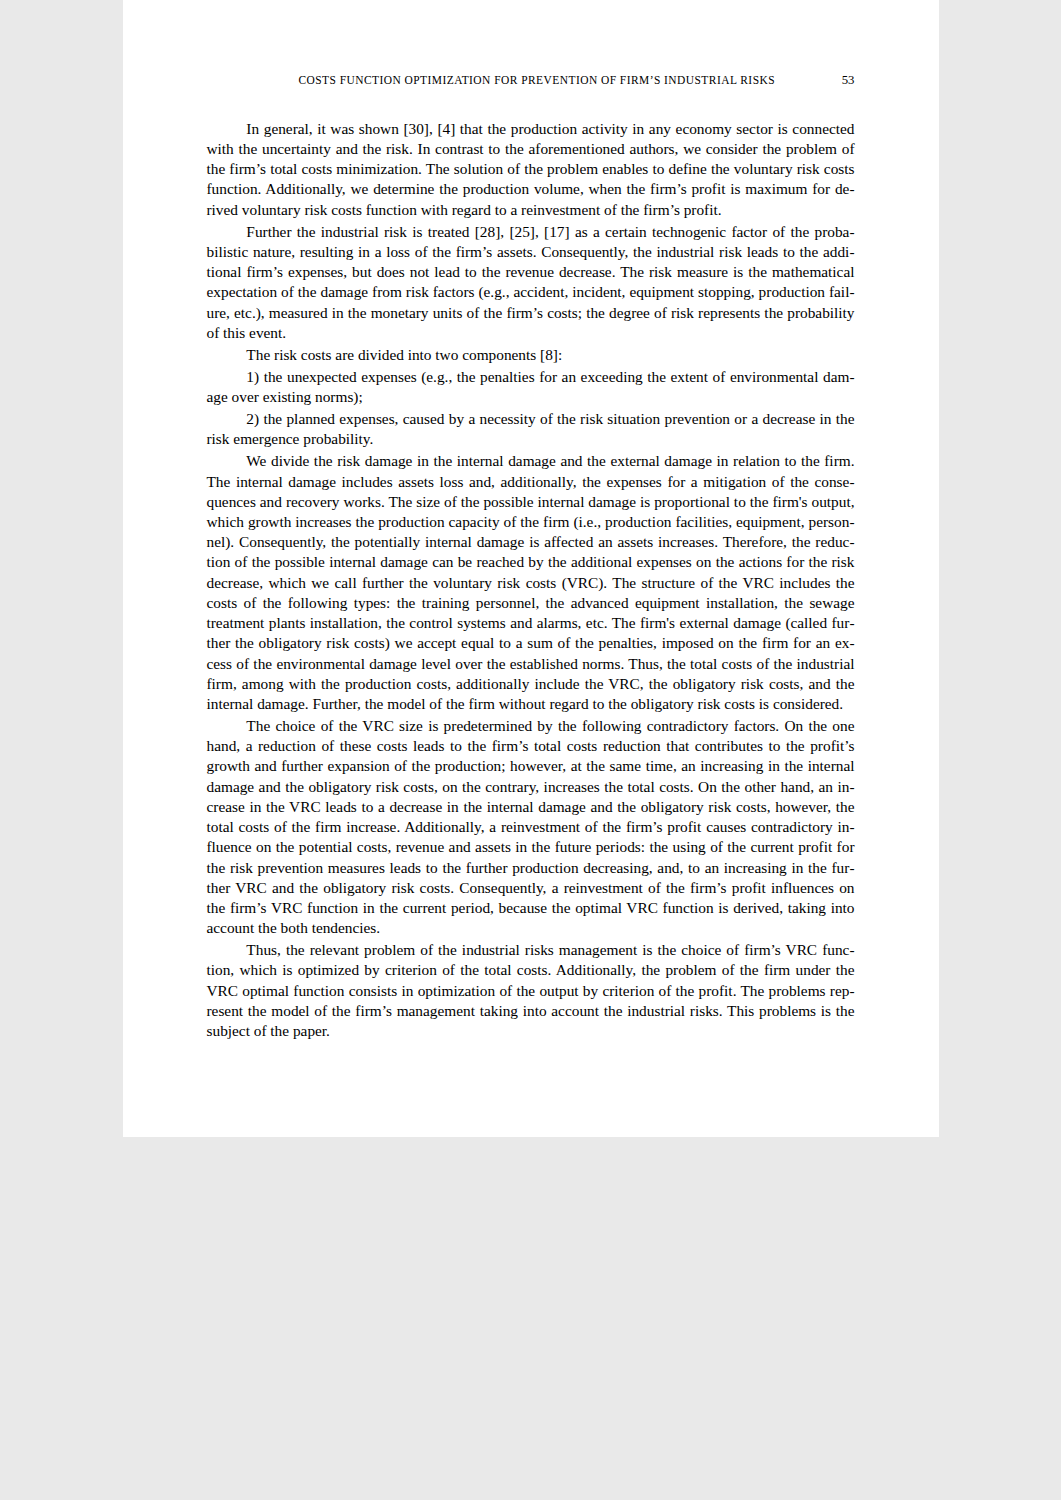Costs function optimization for prevention of firm’s industrial risks 53
In general, it was shown [30], [4] that the production activity in any economy sector is connected with the uncertainty and the risk. In contrast to the aforementioned authors, we consider the problem of the firm’s total costs minimization. The solution of the problem enables to define the voluntary risk costs function. Additionally, we determine the production volume, when the firm’s profit is maximum for derived voluntary risk costs function with regard to a reinvestment of the firm’s profit.
Further the industrial risk is treated [28], [25], [17] as a certain technogenic factor of the probabilistic nature, resulting in a loss of the firm’s assets. Consequently, the industrial risk leads to the additional firm’s expenses, but does not lead to the revenue decrease. The risk measure is the mathematical expectation of the damage from risk factors (e.g., accident, incident, equipment stopping, production failure, etc.), measured in the monetary units of the firm’s costs; the degree of risk represents the probability of this event.
The risk costs are divided into two components [8]:
1) the unexpected expenses (e.g., the penalties for an exceeding the extent of environmental damage over existing norms);
2) the planned expenses, caused by a necessity of the risk situation prevention or a decrease in the risk emergence probability.
We divide the risk damage in the internal damage and the external damage in relation to the firm. The internal damage includes assets loss and, additionally, the expenses for a mitigation of the consequences and recovery works. The size of the possible internal damage is proportional to the firm's output, which growth increases the production capacity of the firm (i.e., production facilities, equipment, personnel). Consequently, the potentially internal damage is affected an assets increases. Therefore, the reduction of the possible internal damage can be reached by the additional expenses on the actions for the risk decrease, which we call further the voluntary risk costs (VRC). The structure of the VRC includes the costs of the following types: the training personnel, the advanced equipment installation, the sewage treatment plants installation, the control systems and alarms, etc. The firm's external damage (called further the obligatory risk costs) we accept equal to a sum of the penalties, imposed on the firm for an excess of the environmental damage level over the established norms. Thus, the total costs of the industrial firm, among with the production costs, additionally include the VRC, the obligatory risk costs, and the internal damage. Further, the model of the firm without regard to the obligatory risk costs is considered.
The choice of the VRC size is predetermined by the following contradictory factors. On the one hand, a reduction of these costs leads to the firm’s total costs reduction that contributes to the profit’s growth and further expansion of the production; however, at the same time, an increasing in the internal damage and the obligatory risk costs, on the contrary, increases the total costs. On the other hand, an increase in the VRC leads to a decrease in the internal damage and the obligatory risk costs, however, the total costs of the firm increase. Additionally, a reinvestment of the firm’s profit causes contradictory influence on the potential costs, revenue and assets in the future periods: the using of the current profit for the risk prevention measures leads to the further production decreasing, and, to an increasing in the further VRC and the obligatory risk costs. Consequently, a reinvestment of the firm’s profit influences on the firm’s VRC function in the current period, because the optimal VRC function is derived, taking into account the both tendencies.
Thus, the relevant problem of the industrial risks management is the choice of firm’s VRC function, which is optimized by criterion of the total costs. Additionally, the problem of the firm under the VRC optimal function consists in optimization of the output by criterion of the profit. The problems represent the model of the firm’s management taking into account the industrial risks. This problems is the subject of the paper.